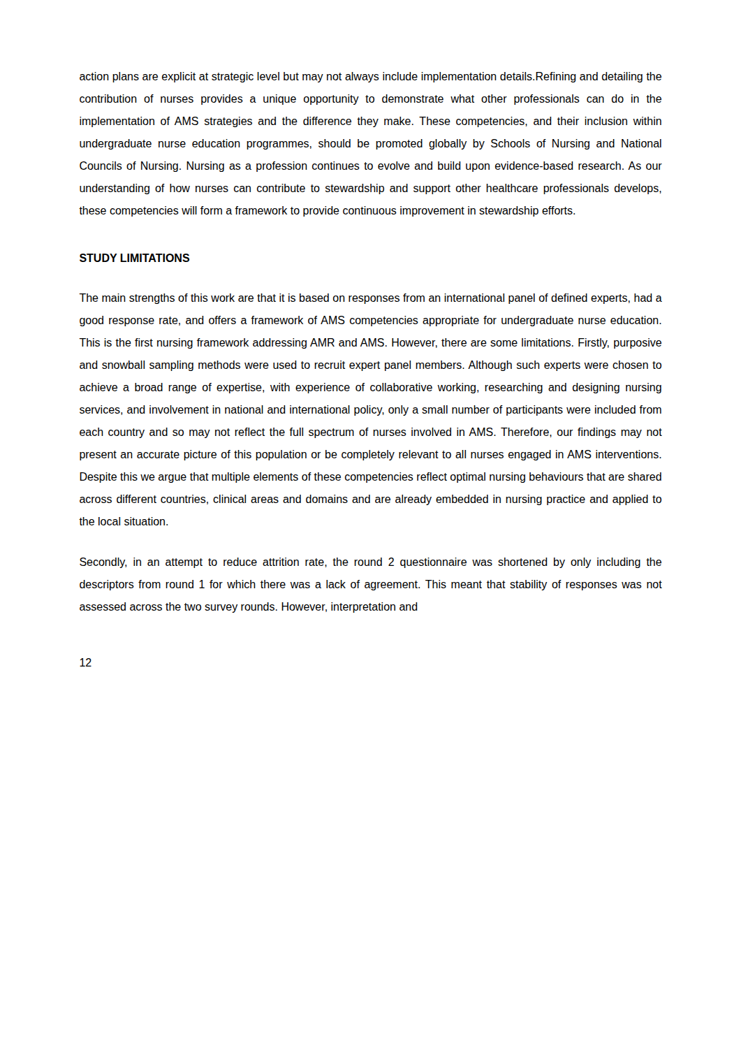action plans are explicit at strategic level but may not always include implementation details.Refining and detailing the contribution of nurses provides a unique opportunity to demonstrate what other professionals can do in the implementation of AMS strategies and the difference they make. These competencies, and their inclusion within undergraduate nurse education programmes, should be promoted globally by Schools of Nursing and National Councils of Nursing. Nursing as a profession continues to evolve and build upon evidence-based research. As our understanding of how nurses can contribute to stewardship and support other healthcare professionals develops, these competencies will form a framework to provide continuous improvement in stewardship efforts.
Study Limitations
The main strengths of this work are that it is based on responses from an international panel of defined experts, had a good response rate, and offers a framework of AMS competencies appropriate for undergraduate nurse education. This is the first nursing framework addressing AMR and AMS. However, there are some limitations. Firstly, purposive and snowball sampling methods were used to recruit expert panel members. Although such experts were chosen to achieve a broad range of expertise, with experience of collaborative working, researching and designing nursing services, and involvement in national and international policy, only a small number of participants were included from each country and so may not reflect the full spectrum of nurses involved in AMS. Therefore, our findings may not present an accurate picture of this population or be completely relevant to all nurses engaged in AMS interventions. Despite this we argue that multiple elements of these competencies reflect optimal nursing behaviours that are shared across different countries, clinical areas and domains and are already embedded in nursing practice and applied to the local situation.
Secondly, in an attempt to reduce attrition rate, the round 2 questionnaire was shortened by only including the descriptors from round 1 for which there was a lack of agreement. This meant that stability of responses was not assessed across the two survey rounds. However, interpretation and
12